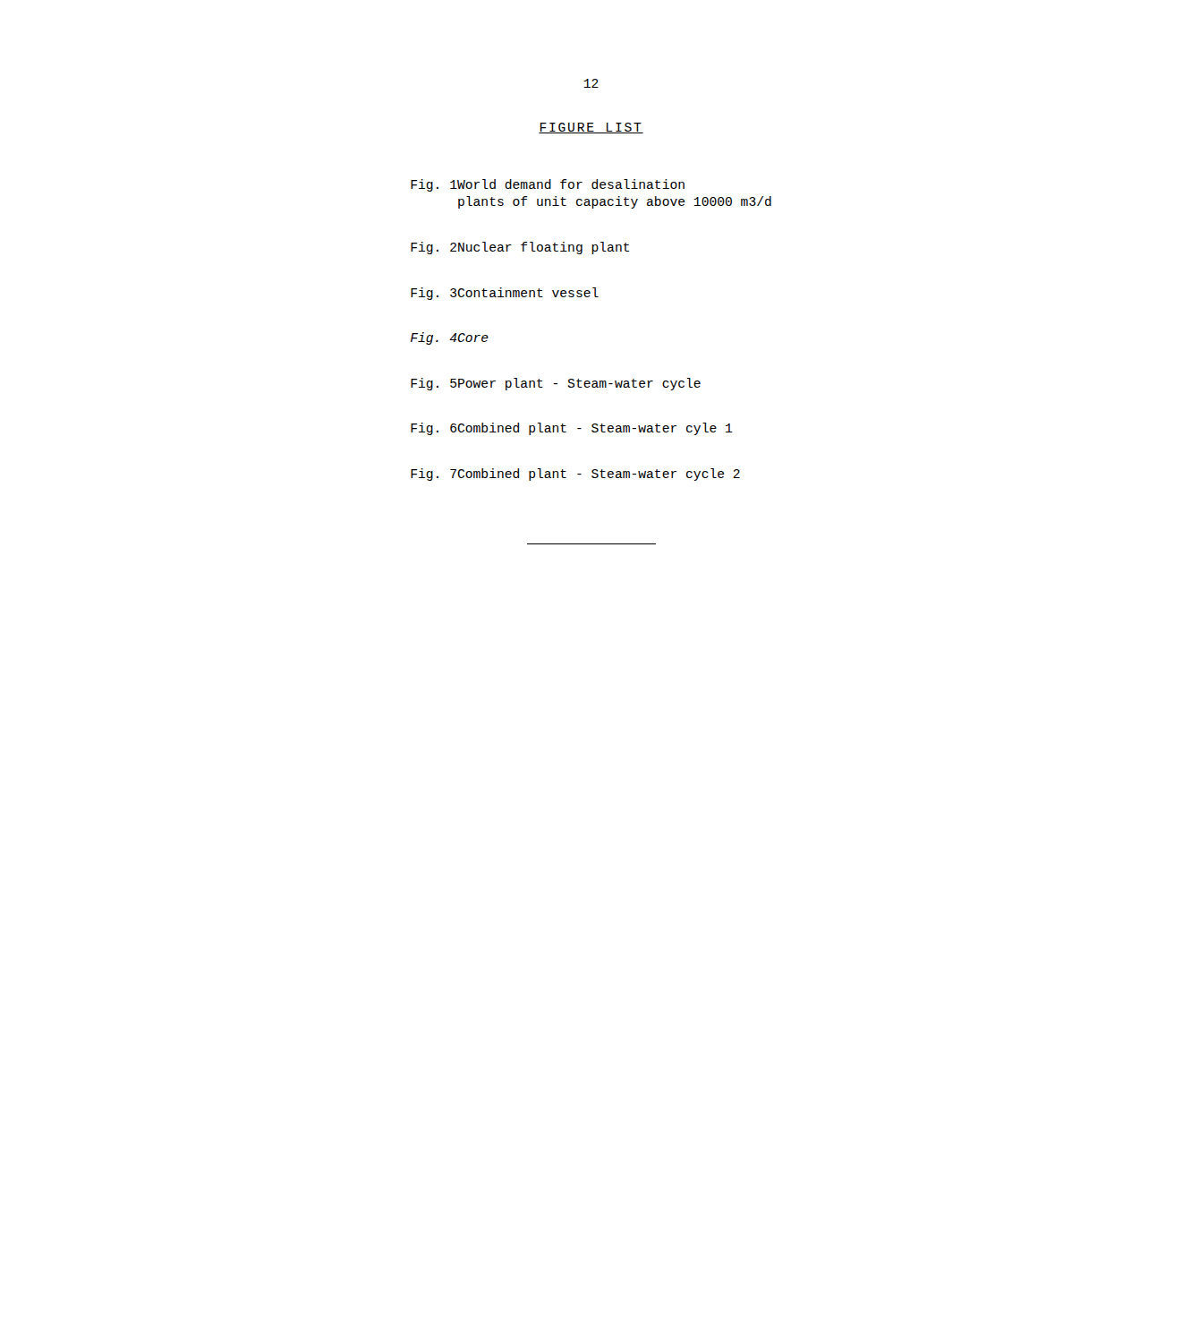12
FIGURE LIST
| Fig. 1 | World demand for desalination plants of unit capacity above 10000 m3/d |
| Fig. 2 | Nuclear floating plant |
| Fig. 3 | Containment vessel |
| Fig. 4 | Core |
| Fig. 5 | Power plant - Steam-water cycle |
| Fig. 6 | Combined plant - Steam-water cyle 1 |
| Fig. 7 | Combined plant - Steam-water cycle 2 |